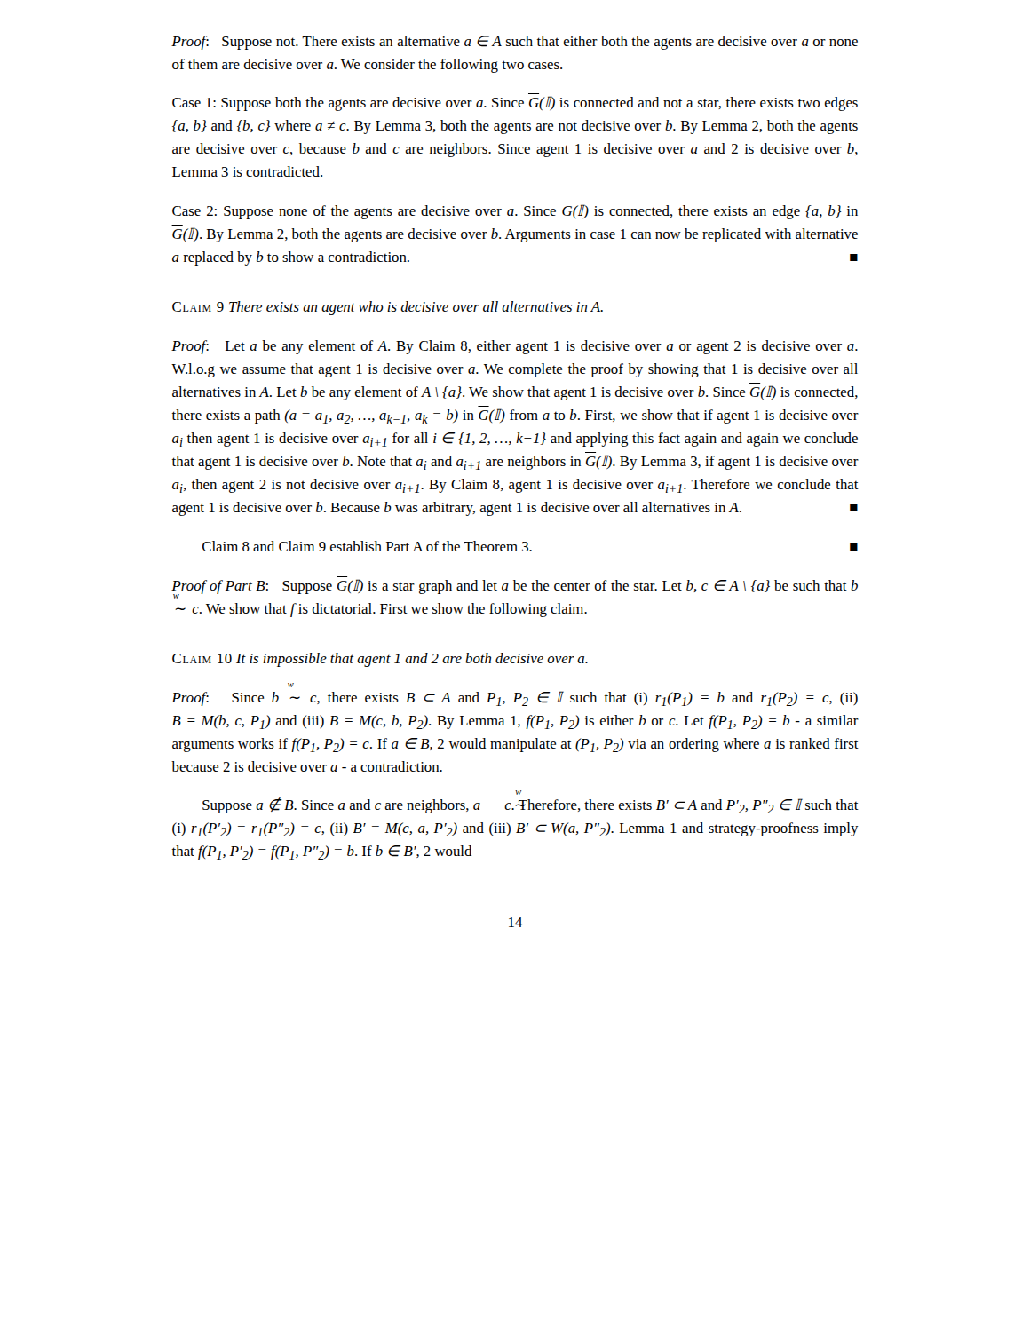Proof: Suppose not. There exists an alternative a ∈ A such that either both the agents are decisive over a or none of them are decisive over a. We consider the following two cases.
Case 1: Suppose both the agents are decisive over a. Since G(𝕀) is connected and not a star, there exists two edges {a, b} and {b, c} where a ≠ c. By Lemma 3, both the agents are not decisive over b. By Lemma 2, both the agents are decisive over c, because b and c are neighbors. Since agent 1 is decisive over a and 2 is decisive over b, Lemma 3 is contradicted.
Case 2: Suppose none of the agents are decisive over a. Since G(𝕀) is connected, there exists an edge {a, b} in G(𝕀). By Lemma 2, both the agents are decisive over b. Arguments in case 1 can now be replicated with alternative a replaced by b to show a contradiction.
Claim 9 There exists an agent who is decisive over all alternatives in A.
Proof: Let a be any element of A. By Claim 8, either agent 1 is decisive over a or agent 2 is decisive over a. W.l.o.g we assume that agent 1 is decisive over a. We complete the proof by showing that 1 is decisive over all alternatives in A. Let b be any element of A \ {a}. We show that agent 1 is decisive over b. Since G(𝕀) is connected, there exists a path (a = a1, a2, …, ak−1, ak = b) in G(𝕀) from a to b. First, we show that if agent 1 is decisive over ai then agent 1 is decisive over ai+1 for all i ∈ {1, 2, …, k−1} and applying this fact again and again we conclude that agent 1 is decisive over b. Note that ai and ai+1 are neighbors in G(𝕀). By Lemma 3, if agent 1 is decisive over ai, then agent 2 is not decisive over ai+1. By Claim 8, agent 1 is decisive over ai+1. Therefore we conclude that agent 1 is decisive over b. Because b was arbitrary, agent 1 is decisive over all alternatives in A.
Claim 8 and Claim 9 establish Part A of the Theorem 3.
Proof of Part B: Suppose G(𝕀) is a star graph and let a be the center of the star. Let b, c ∈ A \ {a} be such that b w∼ c. We show that f is dictatorial. First we show the following claim.
Claim 10 It is impossible that agent 1 and 2 are both decisive over a.
Proof: Since b w∼ c, there exists B ⊂ A and P1, P2 ∈ 𝕀 such that (i) r1(P1) = b and r1(P2) = c, (ii) B = M(b, c, P1) and (iii) B = M(c, b, P2). By Lemma 1, f(P1, P2) is either b or c. Let f(P1, P2) = b - a similar arguments works if f(P1, P2) = c. If a ∈ B, 2 would manipulate at (P1, P2) via an ordering where a is ranked first because 2 is decisive over a - a contradiction.
Suppose a ∉ B. Since a and c are neighbors, a w∼ c. Therefore, there exists B′ ⊂ A and P′2, P″2 ∈ 𝕀 such that (i) r1(P′2) = r1(P″2) = c, (ii) B′ = M(c, a, P′2) and (iii) B′ ⊂ W(a, P″2). Lemma 1 and strategy-proofness imply that f(P1, P′2) = f(P1, P″2) = b. If b ∈ B′, 2 would
14